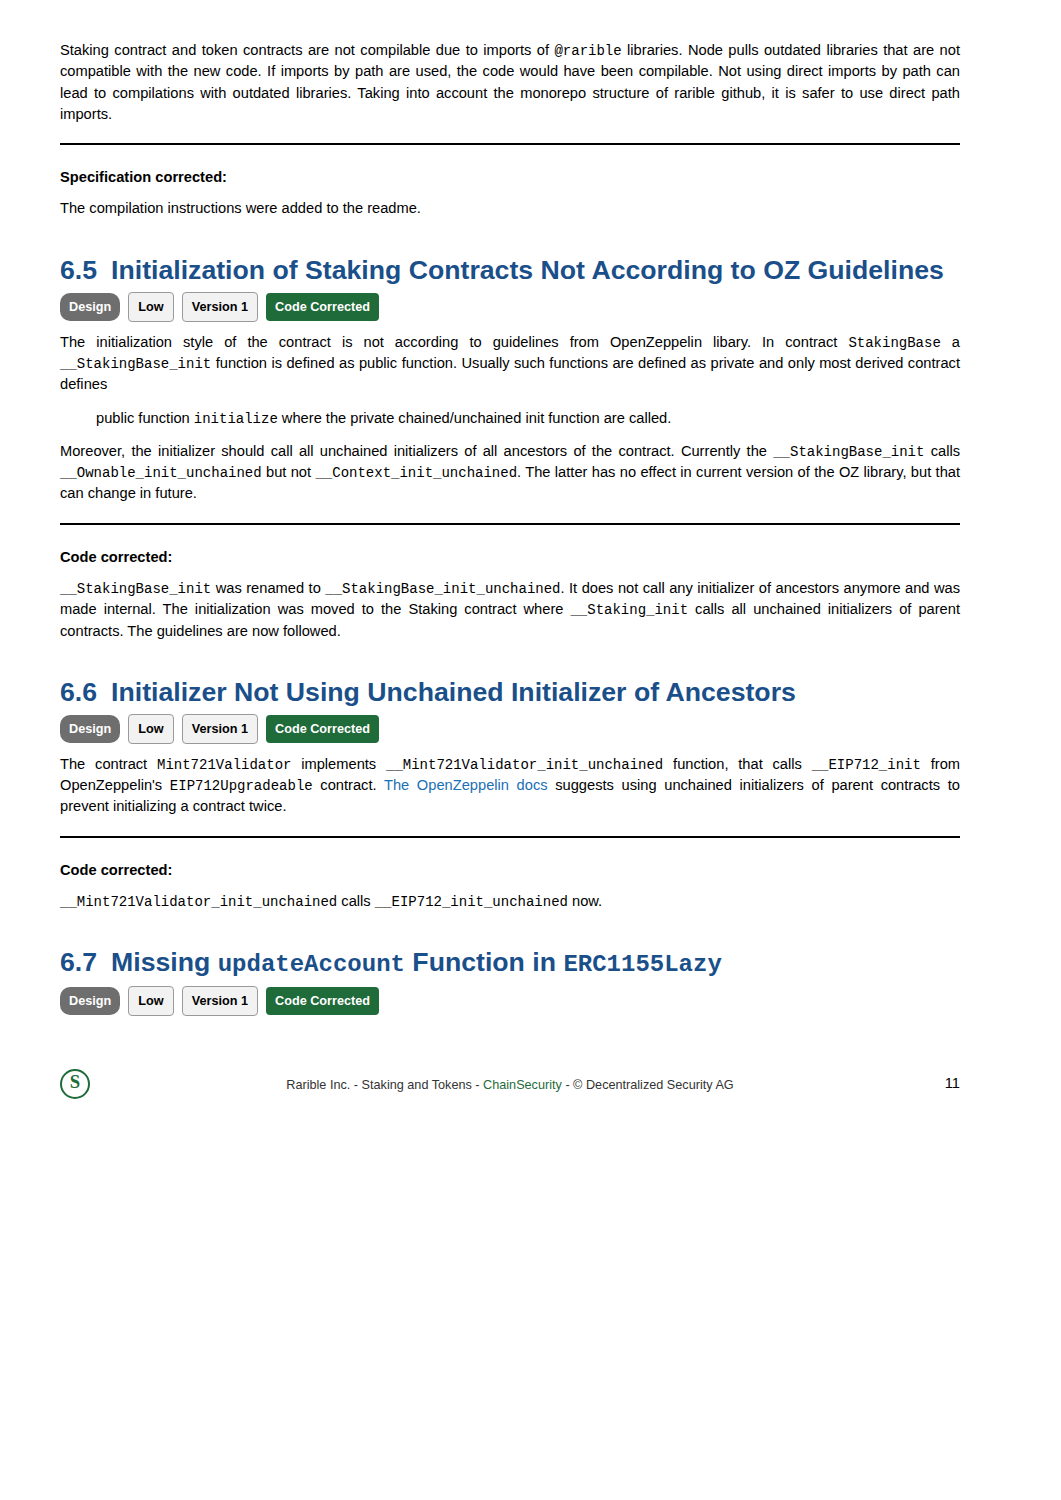Staking contract and token contracts are not compilable due to imports of @rarible libraries. Node pulls outdated libraries that are not compatible with the new code. If imports by path are used, the code would have been compilable. Not using direct imports by path can lead to compilations with outdated libraries. Taking into account the monorepo structure of rarible github, it is safer to use direct path imports.
Specification corrected:
The compilation instructions were added to the readme.
6.5 Initialization of Staking Contracts Not According to OZ Guidelines
Design Low Version 1 Code Corrected
The initialization style of the contract is not according to guidelines from OpenZeppelin libary. In contract StakingBase a __StakingBase_init function is defined as public function. Usually such functions are defined as private and only most derived contract defines
public function initialize where the private chained/unchained init function are called.
Moreover, the initializer should call all unchained initializers of all ancestors of the contract. Currently the __StakingBase_init calls __Ownable_init_unchained but not __Context_init_unchained. The latter has no effect in current version of the OZ library, but that can change in future.
Code corrected:
__StakingBase_init was renamed to __StakingBase_init_unchained. It does not call any initializer of ancestors anymore and was made internal. The initialization was moved to the Staking contract where __Staking_init calls all unchained initializers of parent contracts. The guidelines are now followed.
6.6 Initializer Not Using Unchained Initializer of Ancestors
Design Low Version 1 Code Corrected
The contract Mint721Validator implements __Mint721Validator_init_unchained function, that calls __EIP712_init from OpenZeppelin's EIP712Upgradeable contract. The OpenZeppelin docs suggests using unchained initializers of parent contracts to prevent initializing a contract twice.
Code corrected:
__Mint721Validator_init_unchained calls __EIP712_init_unchained now.
6.7 Missing updateAccount Function in ERC1155Lazy
Design Low Version 1 Code Corrected
Rarible Inc. - Staking and Tokens - ChainSecurity - © Decentralized Security AG
11